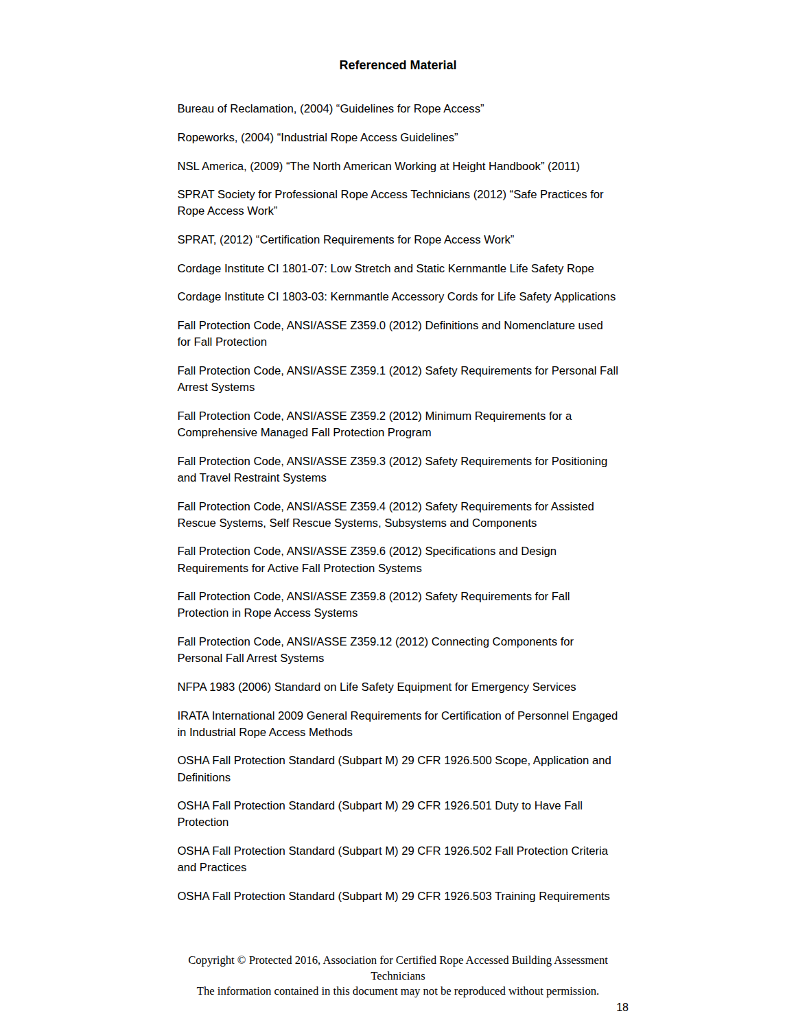Referenced Material
Bureau of Reclamation, (2004) “Guidelines for Rope Access”
Ropeworks, (2004) “Industrial Rope Access Guidelines”
NSL America, (2009) “The North American Working at Height Handbook” (2011)
SPRAT Society for Professional Rope Access Technicians (2012) “Safe Practices for Rope Access Work”
SPRAT, (2012) “Certification Requirements for Rope Access Work”
Cordage Institute CI 1801-07: Low Stretch and Static Kernmantle Life Safety Rope
Cordage Institute CI 1803-03: Kernmantle Accessory Cords for Life Safety Applications
Fall Protection Code, ANSI/ASSE Z359.0 (2012) Definitions and Nomenclature used for Fall Protection
Fall Protection Code, ANSI/ASSE Z359.1 (2012) Safety Requirements for Personal Fall Arrest Systems
Fall Protection Code, ANSI/ASSE Z359.2 (2012) Minimum Requirements for a Comprehensive Managed Fall Protection Program
Fall Protection Code, ANSI/ASSE Z359.3 (2012) Safety Requirements for Positioning and Travel Restraint Systems
Fall Protection Code, ANSI/ASSE Z359.4 (2012) Safety Requirements for Assisted Rescue Systems, Self Rescue Systems, Subsystems and Components
Fall Protection Code, ANSI/ASSE Z359.6 (2012) Specifications and Design Requirements for Active Fall Protection Systems
Fall Protection Code, ANSI/ASSE Z359.8 (2012) Safety Requirements for Fall Protection in Rope Access Systems
Fall Protection Code, ANSI/ASSE Z359.12 (2012) Connecting Components for Personal Fall Arrest Systems
NFPA 1983 (2006) Standard on Life Safety Equipment for Emergency Services
IRATA International 2009 General Requirements for Certification of Personnel Engaged in Industrial Rope Access Methods
OSHA Fall Protection Standard (Subpart M) 29 CFR 1926.500 Scope, Application and Definitions
OSHA Fall Protection Standard (Subpart M) 29 CFR 1926.501 Duty to Have Fall Protection
OSHA Fall Protection Standard (Subpart M) 29 CFR 1926.502 Fall Protection Criteria and Practices
OSHA Fall Protection Standard (Subpart M) 29 CFR 1926.503 Training Requirements
Copyright © Protected 2016, Association for Certified Rope Accessed Building Assessment Technicians
The information contained in this document may not be reproduced without permission.
18